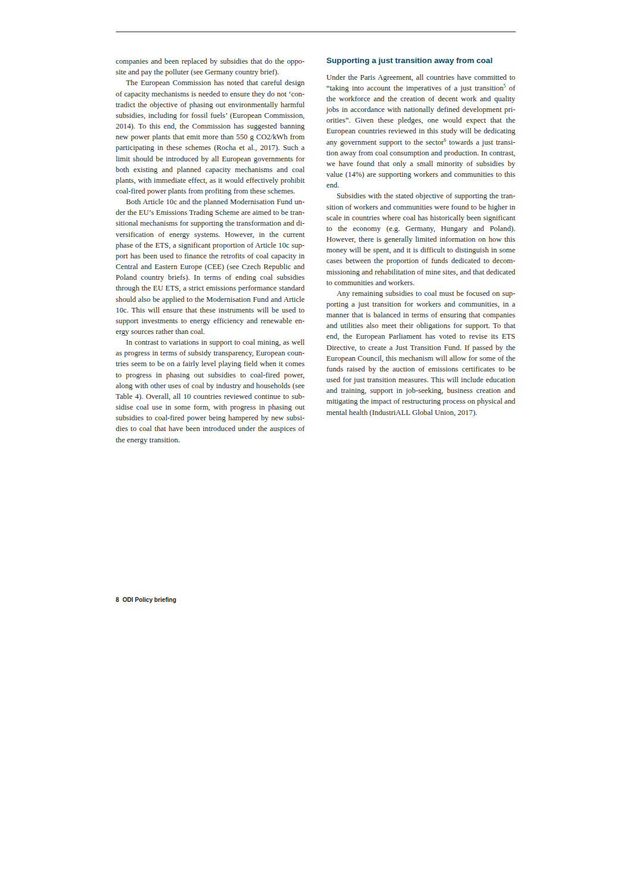companies and been replaced by subsidies that do the opposite and pay the polluter (see Germany country brief).
The European Commission has noted that careful design of capacity mechanisms is needed to ensure they do not ‘contradict the objective of phasing out environmentally harmful subsidies, including for fossil fuels’ (European Commission, 2014). To this end, the Commission has suggested banning new power plants that emit more than 550 g CO2/kWh from participating in these schemes (Rocha et al., 2017). Such a limit should be introduced by all European governments for both existing and planned capacity mechanisms and coal plants, with immediate effect, as it would effectively prohibit coal-fired power plants from profiting from these schemes.
Both Article 10c and the planned Modernisation Fund under the EU’s Emissions Trading Scheme are aimed to be transitional mechanisms for supporting the transformation and diversification of energy systems. However, in the current phase of the ETS, a significant proportion of Article 10c support has been used to finance the retrofits of coal capacity in Central and Eastern Europe (CEE) (see Czech Republic and Poland country briefs). In terms of ending coal subsidies through the EU ETS, a strict emissions performance standard should also be applied to the Modernisation Fund and Article 10c. This will ensure that these instruments will be used to support investments to energy efficiency and renewable energy sources rather than coal.
In contrast to variations in support to coal mining, as well as progress in terms of subsidy transparency, European countries seem to be on a fairly level playing field when it comes to progress in phasing out subsidies to coal-fired power, along with other uses of coal by industry and households (see Table 4). Overall, all 10 countries reviewed continue to subsidise coal use in some form, with progress in phasing out subsidies to coal-fired power being hampered by new subsidies to coal that have been introduced under the auspices of the energy transition.
Supporting a just transition away from coal
Under the Paris Agreement, all countries have committed to “taking into account the imperatives of a just transition5 of the workforce and the creation of decent work and quality jobs in accordance with nationally defined development priorities”. Given these pledges, one would expect that the European countries reviewed in this study will be dedicating any government support to the sector6 towards a just transition away from coal consumption and production. In contrast, we have found that only a small minority of subsidies by value (14%) are supporting workers and communities to this end.
Subsidies with the stated objective of supporting the transition of workers and communities were found to be higher in scale in countries where coal has historically been significant to the economy (e.g. Germany, Hungary and Poland). However, there is generally limited information on how this money will be spent, and it is difficult to distinguish in some cases between the proportion of funds dedicated to decommissioning and rehabilitation of mine sites, and that dedicated to communities and workers.
Any remaining subsidies to coal must be focused on supporting a just transition for workers and communities, in a manner that is balanced in terms of ensuring that companies and utilities also meet their obligations for support. To that end, the European Parliament has voted to revise its ETS Directive, to create a Just Transition Fund. If passed by the European Council, this mechanism will allow for some of the funds raised by the auction of emissions certificates to be used for just transition measures. This will include education and training, support in job-seeking, business creation and mitigating the impact of restructuring process on physical and mental health (IndustriALL Global Union, 2017).
8 ODI Policy briefing